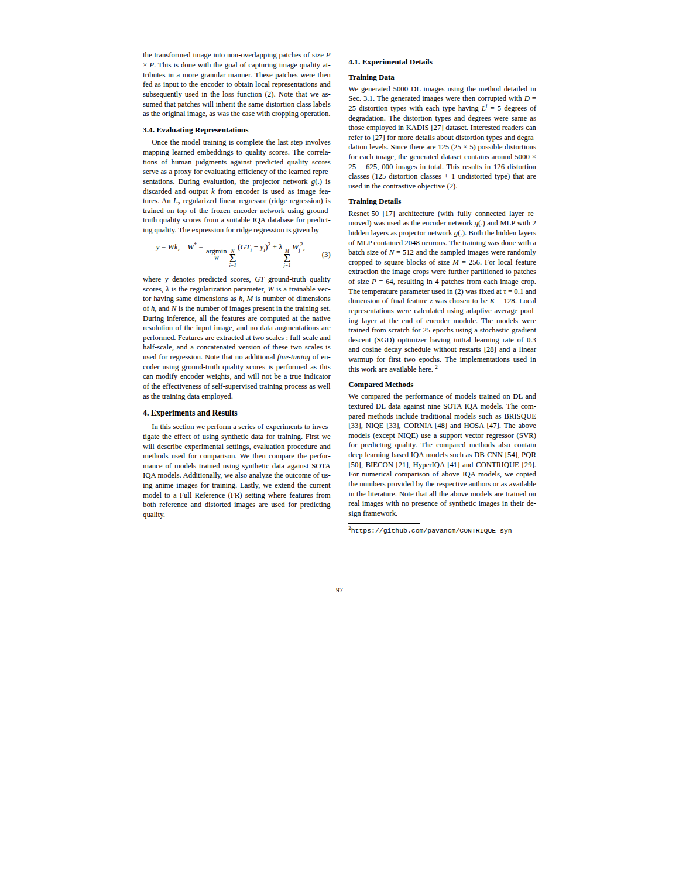the transformed image into non-overlapping patches of size P × P. This is done with the goal of capturing image quality attributes in a more granular manner. These patches were then fed as input to the encoder to obtain local representations and subsequently used in the loss function (2). Note that we assumed that patches will inherit the same distortion class labels as the original image, as was the case with cropping operation.
3.4. Evaluating Representations
Once the model training is complete the last step involves mapping learned embeddings to quality scores. The correlations of human judgments against predicted quality scores serve as a proxy for evaluating efficiency of the learned representations. During evaluation, the projector network g(.) is discarded and output k from encoder is used as image features. An L2 regularized linear regressor (ridge regression) is trained on top of the frozen encoder network using ground-truth quality scores from a suitable IQA database for predicting quality. The expression for ridge regression is given by
y = Wk, W* = argmin W NΣi=1(GTi − yi)2 + λMΣj=1 Wj2,
(3)
where y denotes predicted scores, GT ground-truth quality scores, λ is the regularization parameter, W is a trainable vector having same dimensions as h, M is number of dimensions of h, and N is the number of images present in the training set. During inference, all the features are computed at the native resolution of the input image, and no data augmentations are performed. Features are extracted at two scales : full-scale and half-scale, and a concatenated version of these two scales is used for regression. Note that no additional fine-tuning of encoder using ground-truth quality scores is performed as this can modify encoder weights, and will not be a true indicator of the effectiveness of self-supervised training process as well as the training data employed.
4. Experiments and Results
In this section we perform a series of experiments to investigate the effect of using synthetic data for training. First we will describe experimental settings, evaluation procedure and methods used for comparison. We then compare the performance of models trained using synthetic data against SOTA IQA models. Additionally, we also analyze the outcome of using anime images for training. Lastly, we extend the current model to a Full Reference (FR) setting where features from both reference and distorted images are used for predicting quality.
4.1. Experimental Details
Training Data
We generated 5000 DL images using the method detailed in Sec. 3.1. The generated images were then corrupted with D = 25 distortion types with each type having Li = 5 degrees of degradation. The distortion types and degrees were same as those employed in KADIS [27] dataset. Interested readers can refer to [27] for more details about distortion types and degradation levels. Since there are 125 (25 × 5) possible distortions for each image, the generated dataset contains around 5000 × 25 = 625, 000 images in total. This results in 126 distortion classes (125 distortion classes + 1 undistorted type) that are used in the contrastive objective (2).
Training Details
Resnet-50 [17] architecture (with fully connected layer removed) was used as the encoder network g(.) and MLP with 2 hidden layers as projector network g(.). Both the hidden layers of MLP contained 2048 neurons. The training was done with a batch size of N = 512 and the sampled images were randomly cropped to square blocks of size M = 256. For local feature extraction the image crops were further partitioned to patches of size P = 64, resulting in 4 patches from each image crop. The temperature parameter used in (2) was fixed at τ = 0.1 and dimension of final feature z was chosen to be K = 128. Local representations were calculated using adaptive average pooling layer at the end of encoder module. The models were trained from scratch for 25 epochs using a stochastic gradient descent (SGD) optimizer having initial learning rate of 0.3 and cosine decay schedule without restarts [28] and a linear warmup for first two epochs. The implementations used in this work are available here. 2
Compared Methods
We compared the performance of models trained on DL and textured DL data against nine SOTA IQA models. The compared methods include traditional models such as BRISQUE [33], NIQE [33], CORNIA [48] and HOSA [47]. The above models (except NIQE) use a support vector regressor (SVR) for predicting quality. The compared methods also contain deep learning based IQA models such as DB-CNN [54], PQR [50], BIECON [21], HyperIQA [41] and CONTRIQUE [29]. For numerical comparison of above IQA models, we copied the numbers provided by the respective authors or as available in the literature. Note that all the above models are trained on real images with no presence of synthetic images in their design framework.
2https://github.com/pavancm/CONTRIQUE_syn
97